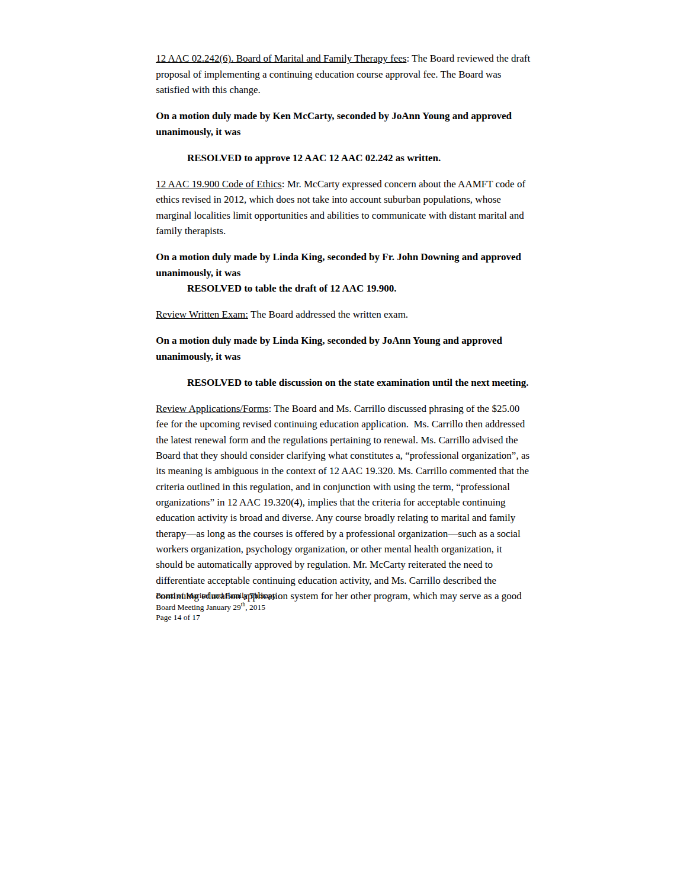12 AAC 02.242(6). Board of Marital and Family Therapy fees: The Board reviewed the draft proposal of implementing a continuing education course approval fee. The Board was satisfied with this change.
On a motion duly made by Ken McCarty, seconded by JoAnn Young and approved unanimously, it was
RESOLVED to approve 12 AAC 12 AAC 02.242 as written.
12 AAC 19.900 Code of Ethics: Mr. McCarty expressed concern about the AAMFT code of ethics revised in 2012, which does not take into account suburban populations, whose marginal localities limit opportunities and abilities to communicate with distant marital and family therapists.
On a motion duly made by Linda King, seconded by Fr. John Downing and approved unanimously, it was
RESOLVED to table the draft of 12 AAC 19.900.
Review Written Exam: The Board addressed the written exam.
On a motion duly made by Linda King, seconded by JoAnn Young and approved unanimously, it was
RESOLVED to table discussion on the state examination until the next meeting.
Review Applications/Forms: The Board and Ms. Carrillo discussed phrasing of the $25.00 fee for the upcoming revised continuing education application. Ms. Carrillo then addressed the latest renewal form and the regulations pertaining to renewal. Ms. Carrillo advised the Board that they should consider clarifying what constitutes a, “professional organization”, as its meaning is ambiguous in the context of 12 AAC 19.320. Ms. Carrillo commented that the criteria outlined in this regulation, and in conjunction with using the term, “professional organizations” in 12 AAC 19.320(4), implies that the criteria for acceptable continuing education activity is broad and diverse. Any course broadly relating to marital and family therapy—as long as the courses is offered by a professional organization—such as a social workers organization, psychology organization, or other mental health organization, it should be automatically approved by regulation. Mr. McCarty reiterated the need to differentiate acceptable continuing education activity, and Ms. Carrillo described the continuing education application system for her other program, which may serve as a good
Board of Marital and Family Therapy
Board Meeting January 29th, 2015
Page 14 of 17